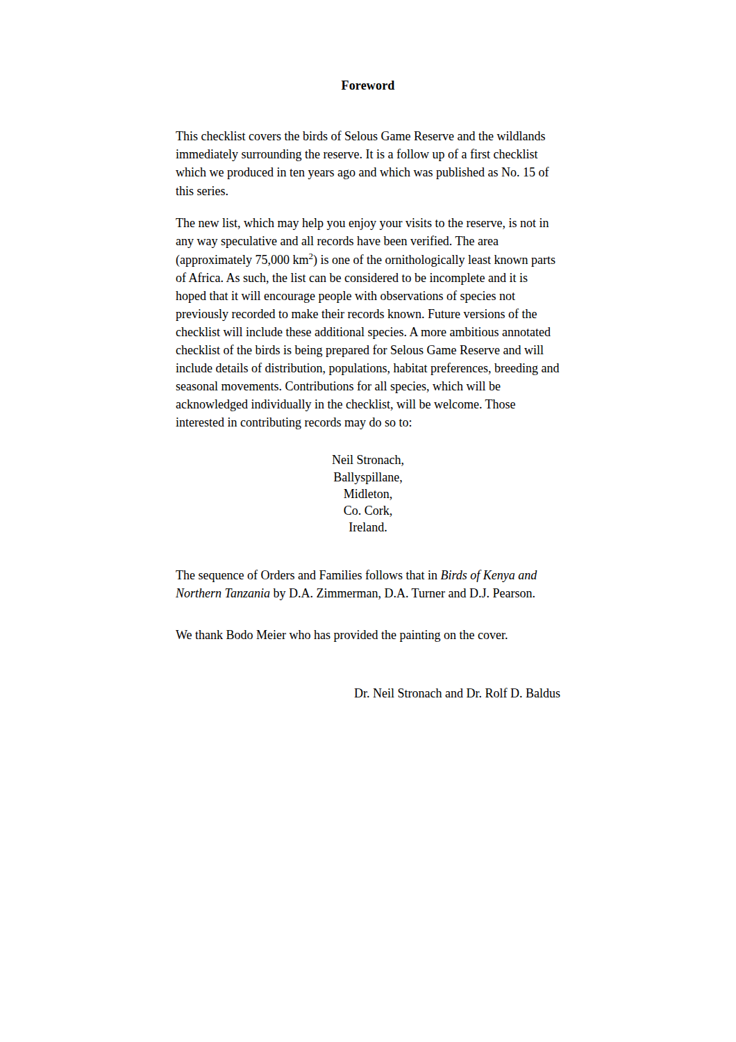Foreword
This checklist covers the birds of Selous Game Reserve and the wildlands immediately surrounding the reserve. It is a follow up of a first checklist which we produced in ten years ago and which was published as No. 15 of this series.
The new list, which may help you enjoy your visits to the reserve, is not in any way speculative and all records have been verified. The area (approximately 75,000 km2) is one of the ornithologically least known parts of Africa. As such, the list can be considered to be incomplete and it is hoped that it will encourage people with observations of species not previously recorded to make their records known. Future versions of the checklist will include these additional species. A more ambitious annotated checklist of the birds is being prepared for Selous Game Reserve and will include details of distribution, populations, habitat preferences, breeding and seasonal movements. Contributions for all species, which will be acknowledged individually in the checklist, will be welcome. Those interested in contributing records may do so to:
Neil Stronach,
Ballyspillane,
Midleton,
Co. Cork,
Ireland.
The sequence of Orders and Families follows that in Birds of Kenya and Northern Tanzania by D.A. Zimmerman, D.A. Turner and D.J. Pearson.
We thank Bodo Meier who has provided the painting on the cover.
Dr. Neil Stronach and Dr. Rolf D. Baldus